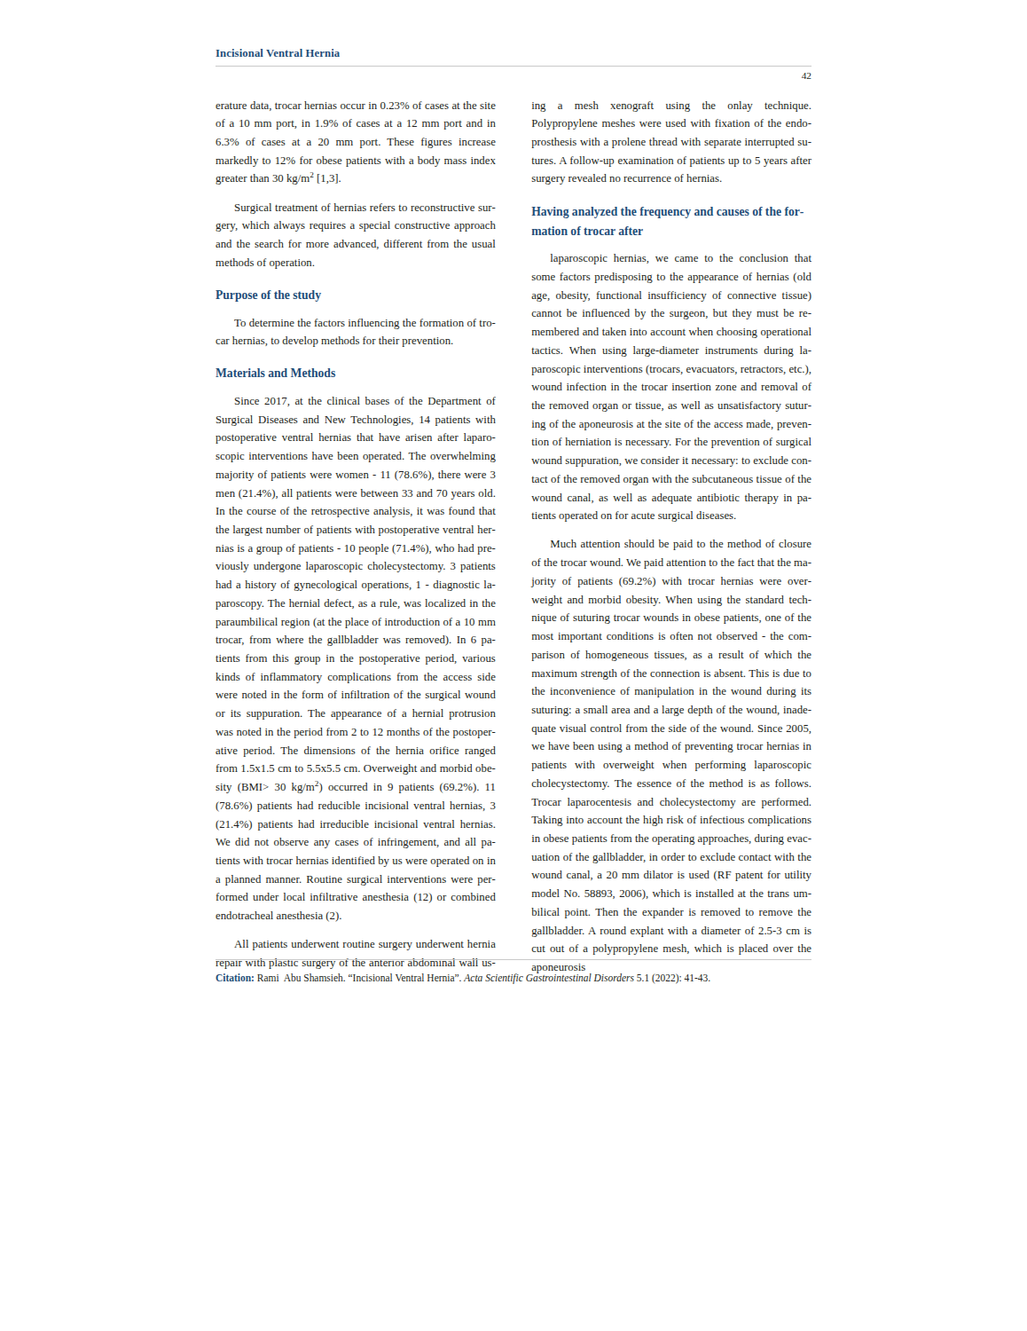Incisional Ventral Hernia
42
erature data, trocar hernias occur in 0.23% of cases at the site of a 10 mm port, in 1.9% of cases at a 12 mm port and in 6.3% of cases at a 20 mm port. These figures increase markedly to 12% for obese patients with a body mass index greater than 30 kg/m2 [1,3].
Surgical treatment of hernias refers to reconstructive surgery, which always requires a special constructive approach and the search for more advanced, different from the usual methods of operation.
Purpose of the study
To determine the factors influencing the formation of trocar hernias, to develop methods for their prevention.
Materials and Methods
Since 2017, at the clinical bases of the Department of Surgical Diseases and New Technologies, 14 patients with postoperative ventral hernias that have arisen after laparoscopic interventions have been operated. The overwhelming majority of patients were women - 11 (78.6%), there were 3 men (21.4%), all patients were between 33 and 70 years old. In the course of the retrospective analysis, it was found that the largest number of patients with postoperative ventral hernias is a group of patients - 10 people (71.4%), who had previously undergone laparoscopic cholecystectomy. 3 patients had a history of gynecological operations, 1 - diagnostic laparoscopy. The hernial defect, as a rule, was localized in the paraumbilical region (at the place of introduction of a 10 mm trocar, from where the gallbladder was removed). In 6 patients from this group in the postoperative period, various kinds of inflammatory complications from the access side were noted in the form of infiltration of the surgical wound or its suppuration. The appearance of a hernial protrusion was noted in the period from 2 to 12 months of the postoperative period. The dimensions of the hernia orifice ranged from 1.5x1.5 cm to 5.5x5.5 cm. Overweight and morbid obesity (BMI> 30 kg/m2) occurred in 9 patients (69.2%). 11 (78.6%) patients had reducible incisional ventral hernias, 3 (21.4%) patients had irreducible incisional ventral hernias. We did not observe any cases of infringement, and all patients with trocar hernias identified by us were operated on in a planned manner. Routine surgical interventions were performed under local infiltrative anesthesia (12) or combined endotracheal anesthesia (2).
All patients underwent routine surgery underwent hernia repair with plastic surgery of the anterior abdominal wall using a mesh xenograft using the onlay technique. Polypropylene meshes were used with fixation of the endoprosthesis with a prolene thread with separate interrupted sutures. A follow-up examination of patients up to 5 years after surgery revealed no recurrence of hernias.
Having analyzed the frequency and causes of the formation of trocar after
laparoscopic hernias, we came to the conclusion that some factors predisposing to the appearance of hernias (old age, obesity, functional insufficiency of connective tissue) cannot be influenced by the surgeon, but they must be remembered and taken into account when choosing operational tactics. When using large-diameter instruments during laparoscopic interventions (trocars, evacuators, retractors, etc.), wound infection in the trocar insertion zone and removal of the removed organ or tissue, as well as unsatisfactory suturing of the aponeurosis at the site of the access made, prevention of herniation is necessary. For the prevention of surgical wound suppuration, we consider it necessary: to exclude contact of the removed organ with the subcutaneous tissue of the wound canal, as well as adequate antibiotic therapy in patients operated on for acute surgical diseases.
Much attention should be paid to the method of closure of the trocar wound. We paid attention to the fact that the majority of patients (69.2%) with trocar hernias were overweight and morbid obesity. When using the standard technique of suturing trocar wounds in obese patients, one of the most important conditions is often not observed - the comparison of homogeneous tissues, as a result of which the maximum strength of the connection is absent. This is due to the inconvenience of manipulation in the wound during its suturing: a small area and a large depth of the wound, inadequate visual control from the side of the wound. Since 2005, we have been using a method of preventing trocar hernias in patients with overweight when performing laparoscopic cholecystectomy. The essence of the method is as follows. Trocar laparocentesis and cholecystectomy are performed. Taking into account the high risk of infectious complications in obese patients from the operating approaches, during evacuation of the gallbladder, in order to exclude contact with the wound canal, a 20 mm dilator is used (RF patent for utility model No. 58893, 2006), which is installed at the trans umbilical point. Then the expander is removed to remove the gallbladder. A round explant with a diameter of 2.5-3 cm is cut out of a polypropylene mesh, which is placed over the aponeurosis
Citation: Rami Abu Shamsieh. “Incisional Ventral Hernia”. Acta Scientific Gastrointestinal Disorders 5.1 (2022): 41-43.